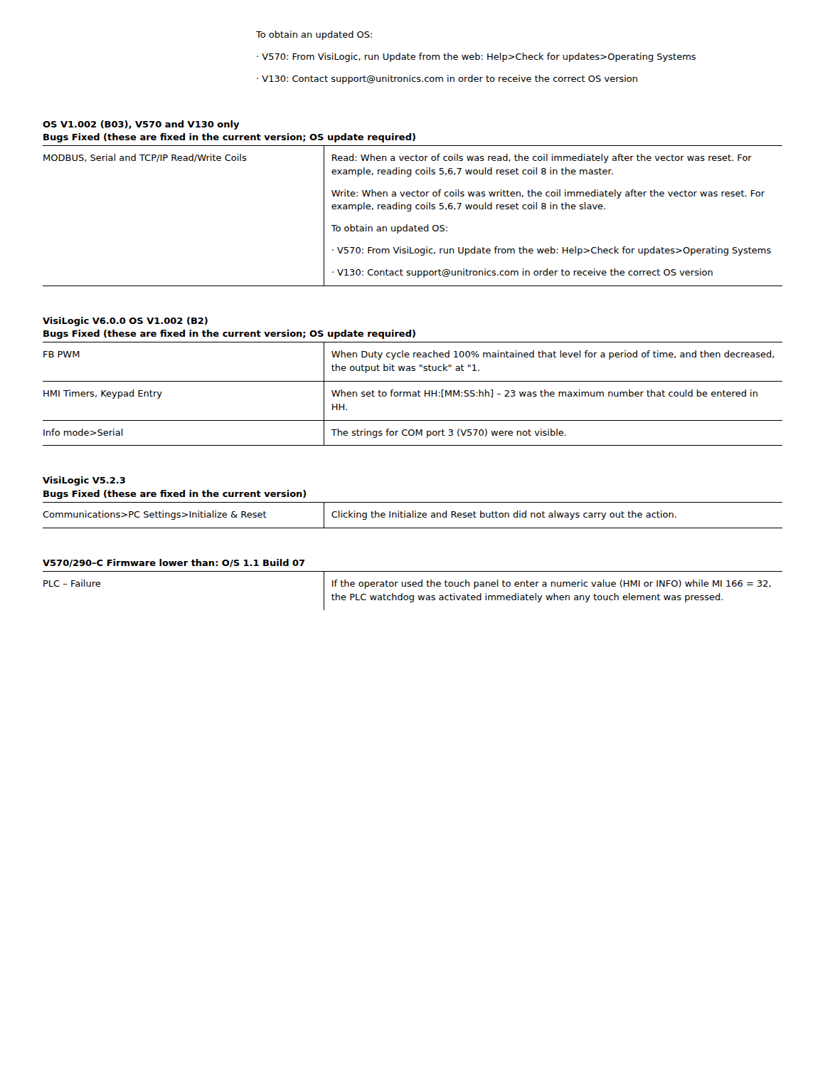To obtain an updated OS:
· V570: From VisiLogic, run Update from the web: Help>Check for updates>Operating Systems
· V130: Contact support@unitronics.com in order to receive the correct OS version
OS V1.002 (B03), V570 and V130 only
Bugs Fixed (these are fixed in the current version; OS update required)
| MODBUS, Serial and TCP/IP Read/Write Coils | Read: When a vector of coils was read, the coil immediately after the vector was reset. For example, reading coils 5,6,7 would reset coil 8 in the master. Write: When a vector of coils was written, the coil immediately after the vector was reset. For example, reading coils 5,6,7 would reset coil 8 in the slave. To obtain an updated OS: · V570: From VisiLogic, run Update from the web: Help>Check for updates>Operating Systems · V130: Contact support@unitronics.com in order to receive the correct OS version |
VisiLogic V6.0.0 OS V1.002 (B2)
Bugs Fixed (these are fixed in the current version; OS update required)
| FB PWM | When Duty cycle reached 100% maintained that level for a period of time, and then decreased, the output bit was "stuck" at "1. |
| HMI Timers, Keypad Entry | When set to format HH:[MM:SS:hh] – 23 was the maximum number that could be entered in HH. |
| Info mode>Serial | The strings for COM port 3 (V570) were not visible. |
VisiLogic V5.2.3
Bugs Fixed (these are fixed in the current version)
| Communications>PC Settings>Initialize & Reset | Clicking the Initialize and Reset button did not always carry out the action. |
V570/290–C Firmware lower than: O/S 1.1 Build 07
| PLC – Failure | If the operator used the touch panel to enter a numeric value (HMI or INFO) while MI 166 = 32, the PLC watchdog was activated immediately when any touch element was pressed. |